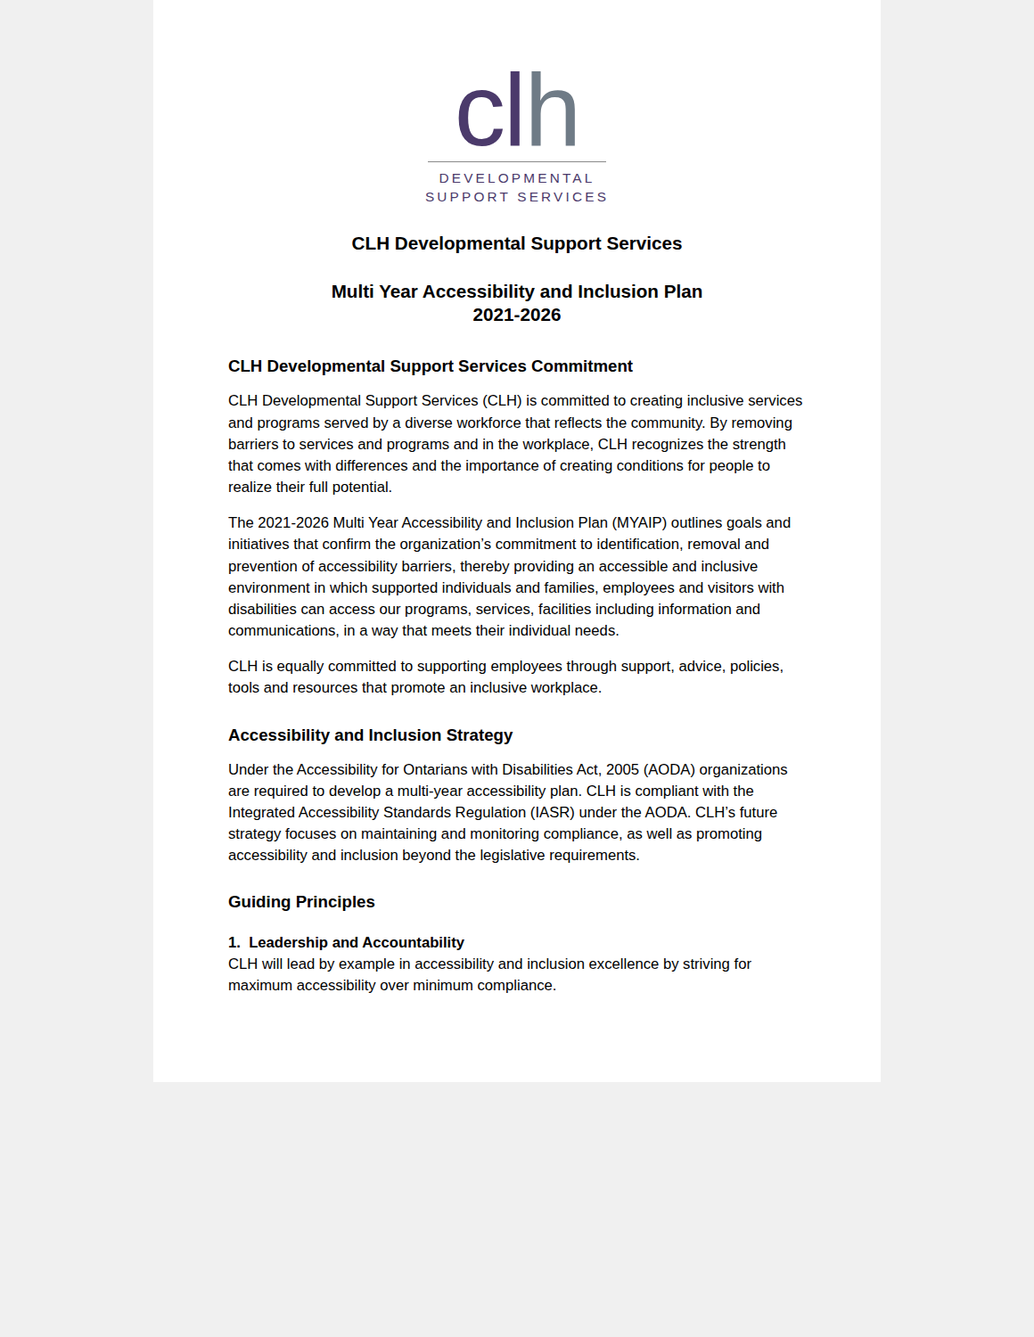clh
DEVELOPMENTAL
SUPPORT SERVICES
CLH Developmental Support Services
Multi Year Accessibility and Inclusion Plan
2021-2026
CLH Developmental Support Services Commitment
CLH Developmental Support Services (CLH) is committed to creating inclusive services and programs served by a diverse workforce that reflects the community. By removing barriers to services and programs and in the workplace, CLH recognizes the strength that comes with differences and the importance of creating conditions for people to realize their full potential.
The 2021-2026 Multi Year Accessibility and Inclusion Plan (MYAIP) outlines goals and initiatives that confirm the organization’s commitment to identification, removal and prevention of accessibility barriers, thereby providing an accessible and inclusive environment in which supported individuals and families, employees and visitors with disabilities can access our programs, services, facilities including information and communications, in a way that meets their individual needs.
CLH is equally committed to supporting employees through support, advice, policies, tools and resources that promote an inclusive workplace.
Accessibility and Inclusion Strategy
Under the Accessibility for Ontarians with Disabilities Act, 2005 (AODA) organizations are required to develop a multi-year accessibility plan. CLH is compliant with the Integrated Accessibility Standards Regulation (IASR) under the AODA. CLH’s future strategy focuses on maintaining and monitoring compliance, as well as promoting accessibility and inclusion beyond the legislative requirements.
Guiding Principles
1. Leadership and Accountability
CLH will lead by example in accessibility and inclusion excellence by striving for maximum accessibility over minimum compliance.